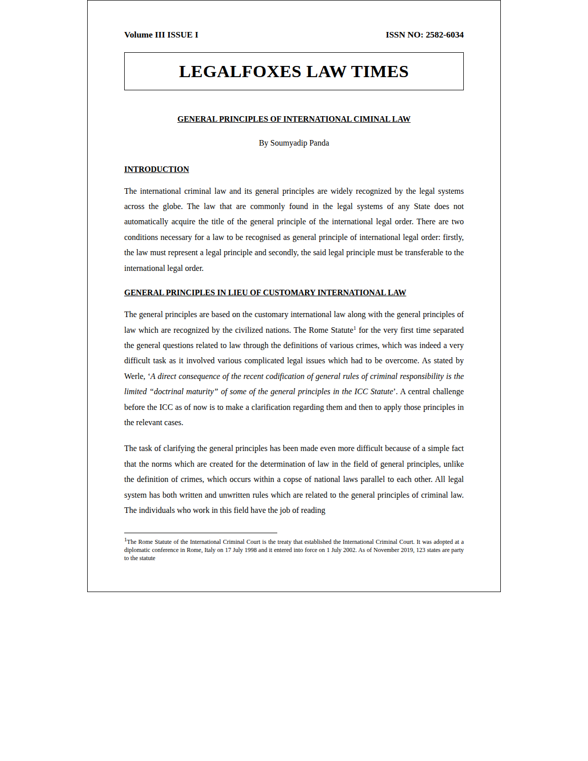Volume III ISSUE I ISSN NO: 2582-6034
LEGALFOXES LAW TIMES
GENERAL PRINCIPLES OF INTERNATIONAL CIMINAL LAW
By Soumyadip Panda
INTRODUCTION
The international criminal law and its general principles are widely recognized by the legal systems across the globe. The law that are commonly found in the legal systems of any State does not automatically acquire the title of the general principle of the international legal order. There are two conditions necessary for a law to be recognised as general principle of international legal order: firstly, the law must represent a legal principle and secondly, the said legal principle must be transferable to the international legal order.
GENERAL PRINCIPLES IN LIEU OF CUSTOMARY INTERNATIONAL LAW
The general principles are based on the customary international law along with the general principles of law which are recognized by the civilized nations. The Rome Statute1 for the very first time separated the general questions related to law through the definitions of various crimes, which was indeed a very difficult task as it involved various complicated legal issues which had to be overcome. As stated by Werle, ‘A direct consequence of the recent codification of general rules of criminal responsibility is the limited “doctrinal maturity” of some of the general principles in the ICC Statute’. A central challenge before the ICC as of now is to make a clarification regarding them and then to apply those principles in the relevant cases.
The task of clarifying the general principles has been made even more difficult because of a simple fact that the norms which are created for the determination of law in the field of general principles, unlike the definition of crimes, which occurs within a copse of national laws parallel to each other. All legal system has both written and unwritten rules which are related to the general principles of criminal law. The individuals who work in this field have the job of reading
1The Rome Statute of the International Criminal Court is the treaty that established the International Criminal Court. It was adopted at a diplomatic conference in Rome, Italy on 17 July 1998 and it entered into force on 1 July 2002. As of November 2019, 123 states are party to the statute